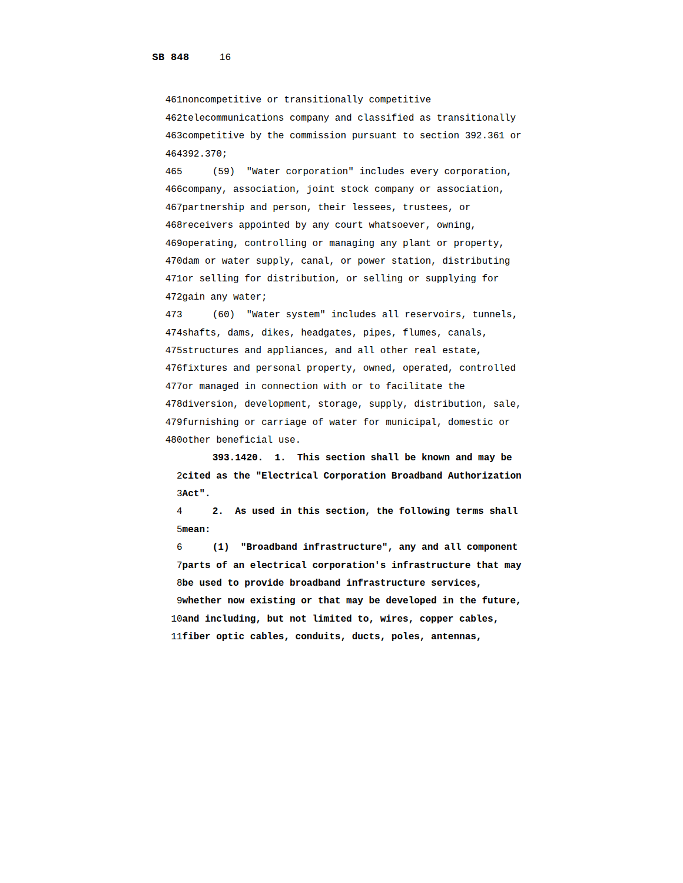SB 848 16
| 461 | noncompetitive or transitionally competitive |
| 462 | telecommunications company and classified as transitionally |
| 463 | competitive by the commission pursuant to section 392.361 or |
| 464 | 392.370; |
| 465 | (59) "Water corporation" includes every corporation, |
| 466 | company, association, joint stock company or association, |
| 467 | partnership and person, their lessees, trustees, or |
| 468 | receivers appointed by any court whatsoever, owning, |
| 469 | operating, controlling or managing any plant or property, |
| 470 | dam or water supply, canal, or power station, distributing |
| 471 | or selling for distribution, or selling or supplying for |
| 472 | gain any water; |
| 473 | (60) "Water system" includes all reservoirs, tunnels, |
| 474 | shafts, dams, dikes, headgates, pipes, flumes, canals, |
| 475 | structures and appliances, and all other real estate, |
| 476 | fixtures and personal property, owned, operated, controlled |
| 477 | or managed in connection with or to facilitate the |
| 478 | diversion, development, storage, supply, distribution, sale, |
| 479 | furnishing or carriage of water for municipal, domestic or |
| 480 | other beneficial use. |
| | 393.1420. 1. This section shall be known and may be |
| 2 | cited as the "Electrical Corporation Broadband Authorization |
| 3 | Act". |
| 4 | 2. As used in this section, the following terms shall |
| 5 | mean: |
| 6 | (1) "Broadband infrastructure", any and all component |
| 7 | parts of an electrical corporation's infrastructure that may |
| 8 | be used to provide broadband infrastructure services, |
| 9 | whether now existing or that may be developed in the future, |
| 10 | and including, but not limited to, wires, copper cables, |
| 11 | fiber optic cables, conduits, ducts, poles, antennas, |